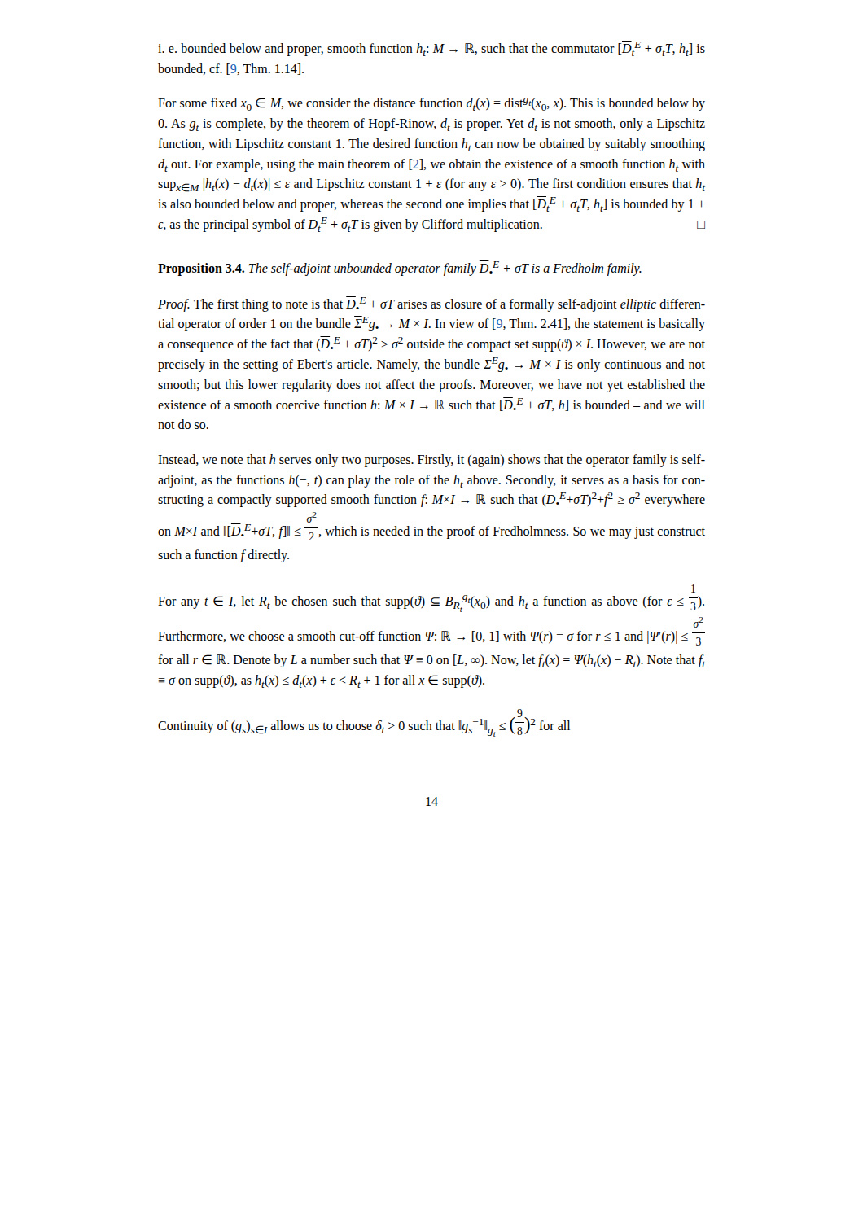i. e. bounded below and proper, smooth function ht: M → ℝ, such that the commutator [DtE + σtT, ht] is bounded, cf. [9, Thm. 1.14].
For some fixed x0 ∈ M, we consider the distance function dt(x) = distgt(x0, x). This is bounded below by 0. As gt is complete, by the theorem of Hopf-Rinow, dt is proper. Yet dt is not smooth, only a Lipschitz function, with Lipschitz constant 1. The desired function ht can now be obtained by suitably smoothing dt out. For example, using the main theorem of [2], we obtain the existence of a smooth function ht with supx∈M |ht(x) − dt(x)| ≤ ε and Lipschitz constant 1 + ε (for any ε > 0). The first condition ensures that ht is also bounded below and proper, whereas the second one implies that [DtE + σtT, ht] is bounded by 1 + ε, as the principal symbol of DtE + σtT is given by Clifford multiplication. □
Proposition 3.4. The self-adjoint unbounded operator family D•E + σT is a Fredholm family.
Proof. The first thing to note is that D•E + σT arises as closure of a formally self-adjoint elliptic differential operator of order 1 on the bundle ΣEg• → M × I. In view of [9, Thm. 2.41], the statement is basically a consequence of the fact that (D•E + σT)2 ≥ σ2 outside the compact set supp(ϑ) × I. However, we are not precisely in the setting of Ebert's article. Namely, the bundle ΣEg• → M × I is only continuous and not smooth; but this lower regularity does not affect the proofs. Moreover, we have not yet established the existence of a smooth coercive function h: M × I → ℝ such that [D•E + σT, h] is bounded – and we will not do so.
Instead, we note that h serves only two purposes. Firstly, it (again) shows that the operator family is self-adjoint, as the functions h(−, t) can play the role of the ht above. Secondly, it serves as a basis for constructing a compactly supported smooth function f: M×I → ℝ such that (D•E+σT)2+f2 ≥ σ2 everywhere on M×I and ‖[D•E+σT, f]‖ ≤ σ22, which is needed in the proof of Fredholmness. So we may just construct such a function f directly.
For any t ∈ I, let Rt be chosen such that supp(ϑ) ⊆ BRtgt(x0) and ht a function as above (for ε ≤ 13). Furthermore, we choose a smooth cut-off function Ψ: ℝ → [0, 1] with Ψ(r) = σ for r ≤ 1 and |Ψ′(r)| ≤ σ23 for all r ∈ ℝ. Denote by L a number such that Ψ ≡ 0 on [L, ∞). Now, let ft(x) = Ψ(ht(x) − Rt). Note that ft ≡ σ on supp(ϑ), as ht(x) ≤ dt(x) + ε < Rt + 1 for all x ∈ supp(ϑ).
Continuity of (gs)s∈I allows us to choose δt > 0 such that ‖gs−1‖gt ≤ (98)2 for all
14